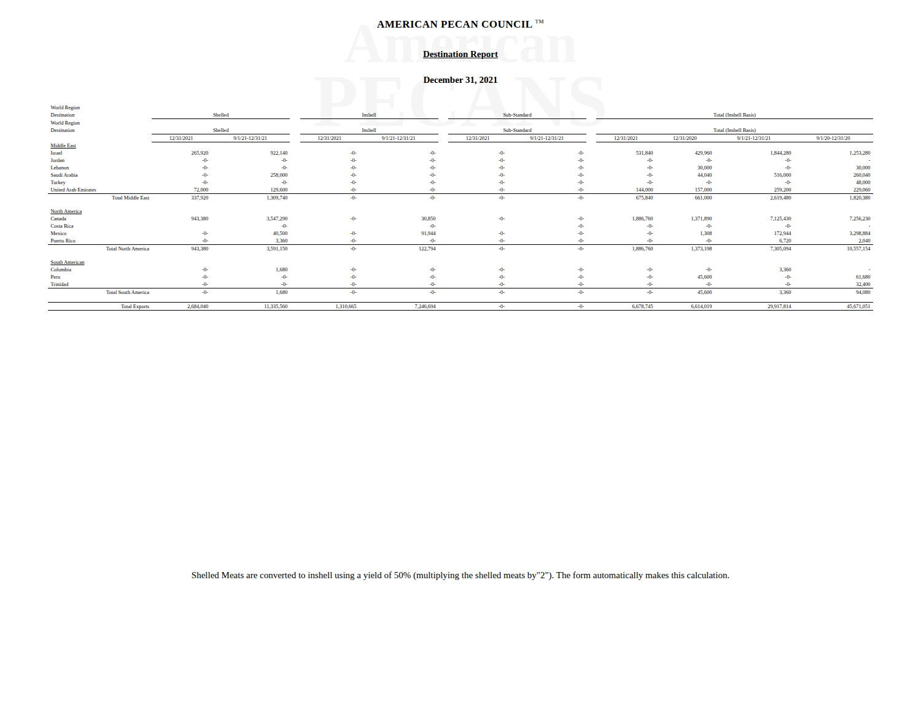American PECANS
AMERICAN PECAN COUNCIL TM
Destination Report
December 31, 2021
| World Region | |
| Destination | Shelled | | Inshell | | Sub-Standard | | Total (Inshell Basis) |
| World Region | |
| Destination | Shelled | | Inshell | | Sub-Standard | | Total (Inshell Basis) |
| | 12/31/2021 | 9/1/21-12/31/21 | | 12/31/2021 | 9/1/21-12/31/21 | | 12/31/2021 | 9/1/21-12/31/21 | | 12/31/2021 | 12/31/2020 | 9/1/21-12/31/21 | 9/1/20-12/31/20 |
| Middle East | |
| Israel | 265,920 | 922,140 | | -0- | -0- | | -0- | -0- | | 531,840 | 429,960 | 1,844,280 | 1,253,280 |
| Jordan | -0- | -0- | | -0- | -0- | | -0- | -0- | | -0- | -0- | -0- | - |
| Lebanon | -0- | -0- | | -0- | -0- | | -0- | -0- | | -0- | 30,000 | -0- | 30,000 |
| Saudi Arabia | -0- | 258,000 | | -0- | -0- | | -0- | -0- | | -0- | 44,040 | 516,000 | 260,040 |
| Turkey | -0- | -0- | | -0- | -0- | | -0- | -0- | | -0- | -0- | -0- | 48,000 |
| United Arab Emirates | 72,000 | 129,600 | | -0- | -0- | | -0- | -0- | | 144,000 | 157,000 | 259,200 | 229,060 |
| Total Middle East | 337,920 | 1,309,740 | | -0- | -0- | | -0- | -0- | | 675,840 | 661,000 | 2,619,480 | 1,820,380 |
| North America | |
| Canada | 943,380 | 3,547,290 | | -0- | 30,850 | | -0- | -0- | | 1,886,760 | 1,371,890 | 7,125,430 | 7,256,230 |
| Costa Rica | | -0- | | | -0- | | | -0- | | -0- | -0- | -0- | - |
| Mexico | -0- | 40,500 | | -0- | 91,944 | | -0- | -0- | | -0- | 1,308 | 172,944 | 3,298,884 |
| Puerto Rico | -0- | 3,360 | | -0- | -0- | | -0- | -0- | | -0- | -0- | 6,720 | 2,040 |
| Total North America | 943,380 | 3,591,150 | | -0- | 122,794 | | -0- | -0- | | 1,886,760 | 1,373,198 | 7,305,094 | 10,557,154 |
| South American | |
| Columbia | -0- | 1,680 | | -0- | -0- | | -0- | -0- | | -0- | -0- | 3,360 | - |
| Peru | -0- | -0- | | -0- | -0- | | -0- | -0- | | -0- | 45,600 | -0- | 61,680 |
| Trinidad | -0- | -0- | | -0- | -0- | | -0- | -0- | | -0- | -0- | -0- | 32,400 |
| Total South America | -0- | 1,680 | | -0- | -0- | | -0- | -0- | | -0- | 45,600 | 3,360 | 94,080 |
| Total Exports | 2,684,040 | 11,335,560 | | 1,310,665 | 7,246,694 | | -0- | -0- | | 6,678,745 | 6,614,019 | 29,917,814 | 45,671,051 |
Shelled Meats are converted to inshell using a yield of 50% (multiplying the shelled meats by"2"). The form automatically makes this calculation.